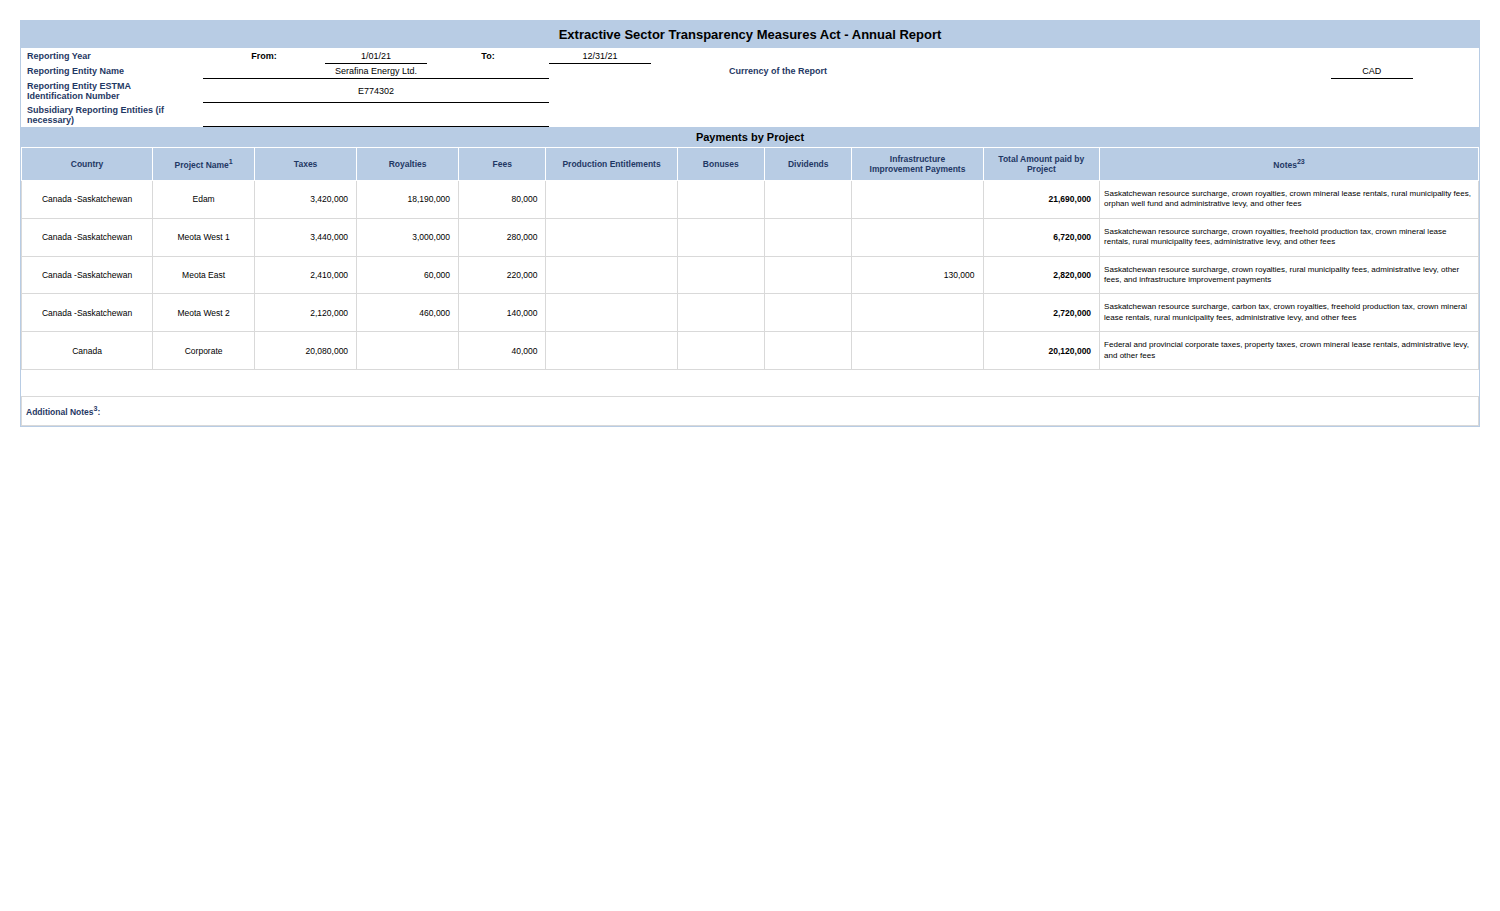Extractive Sector Transparency Measures Act - Annual Report
| Reporting Year | From: | 1/01/21 | To: | 12/31/21 | | |
| Reporting Entity Name | Serafina Energy Ltd. | | | Currency of the Report | CAD | |
| Reporting Entity ESTMA Identification Number | E774302 | | |
| Subsidiary Reporting Entities (if necessary) | | | |
Payments by Project
| Country | Project Name 1 | Taxes | Royalties | Fees | Production Entitlements | Bonuses | Dividends | Infrastructure Improvement Payments | Total Amount paid by Project | Notes 23 |
| --- | --- | --- | --- | --- | --- | --- | --- | --- | --- | --- |
| Canada -Saskatchewan | Edam | 3,420,000 | 18,190,000 | 80,000 | | | | | 21,690,000 | Saskatchewan resource surcharge, crown royalties, crown mineral lease rentals, rural municipality fees, orphan well fund and administrative levy, and other fees |
| Canada -Saskatchewan | Meota West 1 | 3,440,000 | 3,000,000 | 280,000 | | | | | 6,720,000 | Saskatchewan resource surcharge, crown royalties, freehold production tax, crown mineral lease rentals, rural municipality fees, administrative levy, and other fees |
| Canada -Saskatchewan | Meota East | 2,410,000 | 60,000 | 220,000 | | | | 130,000 | 2,820,000 | Saskatchewan resource surcharge, crown royalties, rural municipality fees, administrative levy, other fees, and infrastructure improvement payments |
| Canada -Saskatchewan | Meota West 2 | 2,120,000 | 460,000 | 140,000 | | | | | 2,720,000 | Saskatchewan resource surcharge, carbon tax, crown royalties, freehold production tax, crown mineral lease rentals, rural municipality fees, administrative levy, and other fees |
| Canada | Corporate | 20,080,000 | | 40,000 | | | | | 20,120,000 | Federal and provincial corporate taxes, property taxes, crown mineral lease rentals, administrative levy, and other fees |
| Additional Notes 3 : |